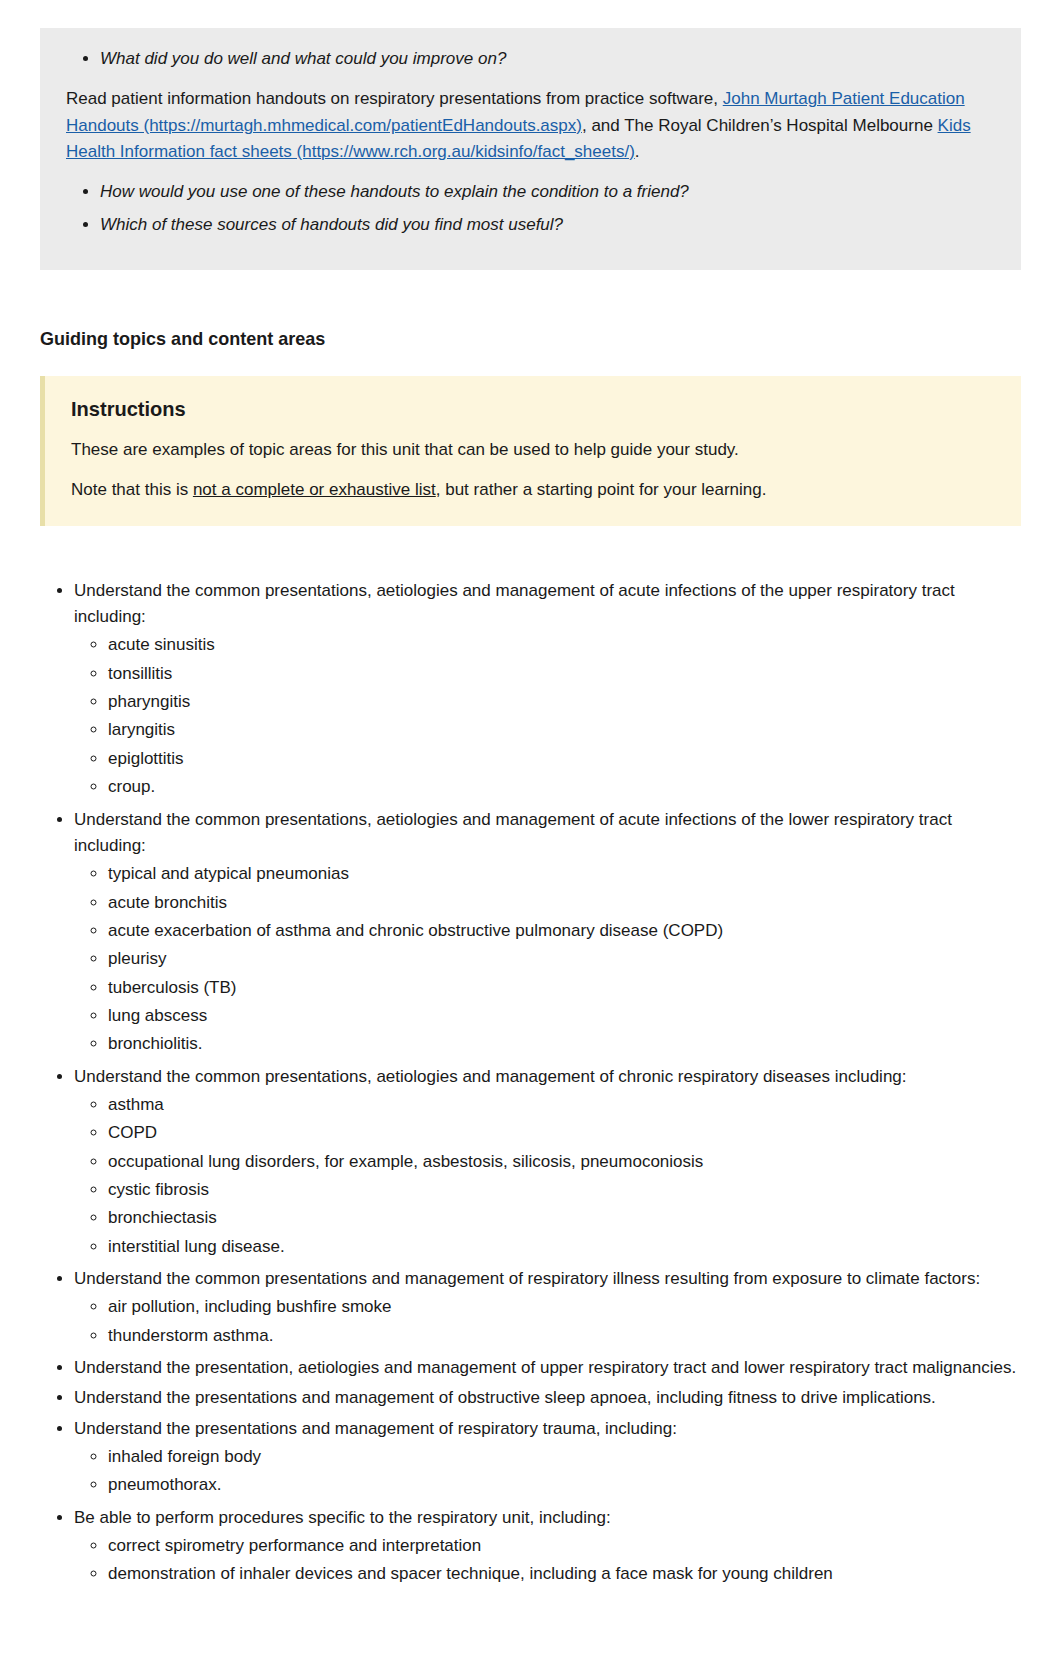What did you do well and what could you improve on?
Read patient information handouts on respiratory presentations from practice software, John Murtagh Patient Education Handouts (https://murtagh.mhmedical.com/patientEdHandouts.aspx), and The Royal Children’s Hospital Melbourne Kids Health Information fact sheets (https://www.rch.org.au/kidsinfo/fact_sheets/).
How would you use one of these handouts to explain the condition to a friend?
Which of these sources of handouts did you find most useful?
Guiding topics and content areas
Instructions
These are examples of topic areas for this unit that can be used to help guide your study.
Note that this is not a complete or exhaustive list, but rather a starting point for your learning.
Understand the common presentations, aetiologies and management of acute infections of the upper respiratory tract including:
acute sinusitis
tonsillitis
pharyngitis
laryngitis
epiglottitis
croup.
Understand the common presentations, aetiologies and management of acute infections of the lower respiratory tract including:
typical and atypical pneumonias
acute bronchitis
acute exacerbation of asthma and chronic obstructive pulmonary disease (COPD)
pleurisy
tuberculosis (TB)
lung abscess
bronchiolitis.
Understand the common presentations, aetiologies and management of chronic respiratory diseases including:
asthma
COPD
occupational lung disorders, for example, asbestosis, silicosis, pneumoconiosis
cystic fibrosis
bronchiectasis
interstitial lung disease.
Understand the common presentations and management of respiratory illness resulting from exposure to climate factors:
air pollution, including bushfire smoke
thunderstorm asthma.
Understand the presentation, aetiologies and management of upper respiratory tract and lower respiratory tract malignancies.
Understand the presentations and management of obstructive sleep apnoea, including fitness to drive implications.
Understand the presentations and management of respiratory trauma, including:
inhaled foreign body
pneumothorax.
Be able to perform procedures specific to the respiratory unit, including:
correct spirometry performance and interpretation
demonstration of inhaler devices and spacer technique, including a face mask for young children